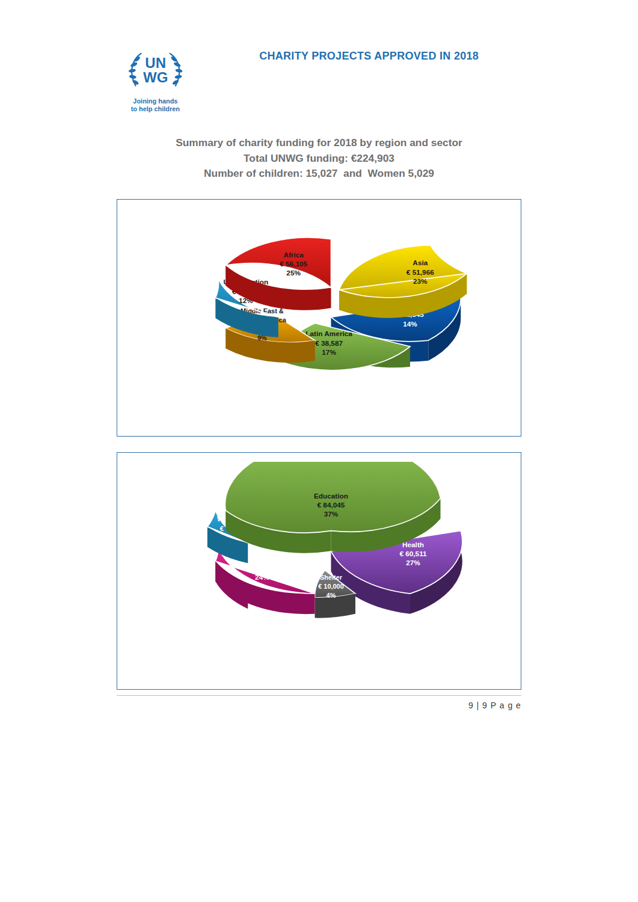UN WG
Joining hands
to help children
CHARITY PROJECTS APPROVED IN 2018
Summary of charity funding for 2018 by region and sector
Total UNWG funding: €224,903
Number of children: 15,027 and Women 5,029
Europe € 31,845 14% Latin America € 38,587 17% Middle East & Northern Africa € 20,000 9% UN Co-action € 26,400 12% Africa € 56,105 25% Asia € 51,966 23%
Health € 60,511 27% Shelter € 10,000 4% Special Needs € 52,902 24% Water & sanitation € 17,445 8% Education € 84,045 37%
9 | 9 P a g e